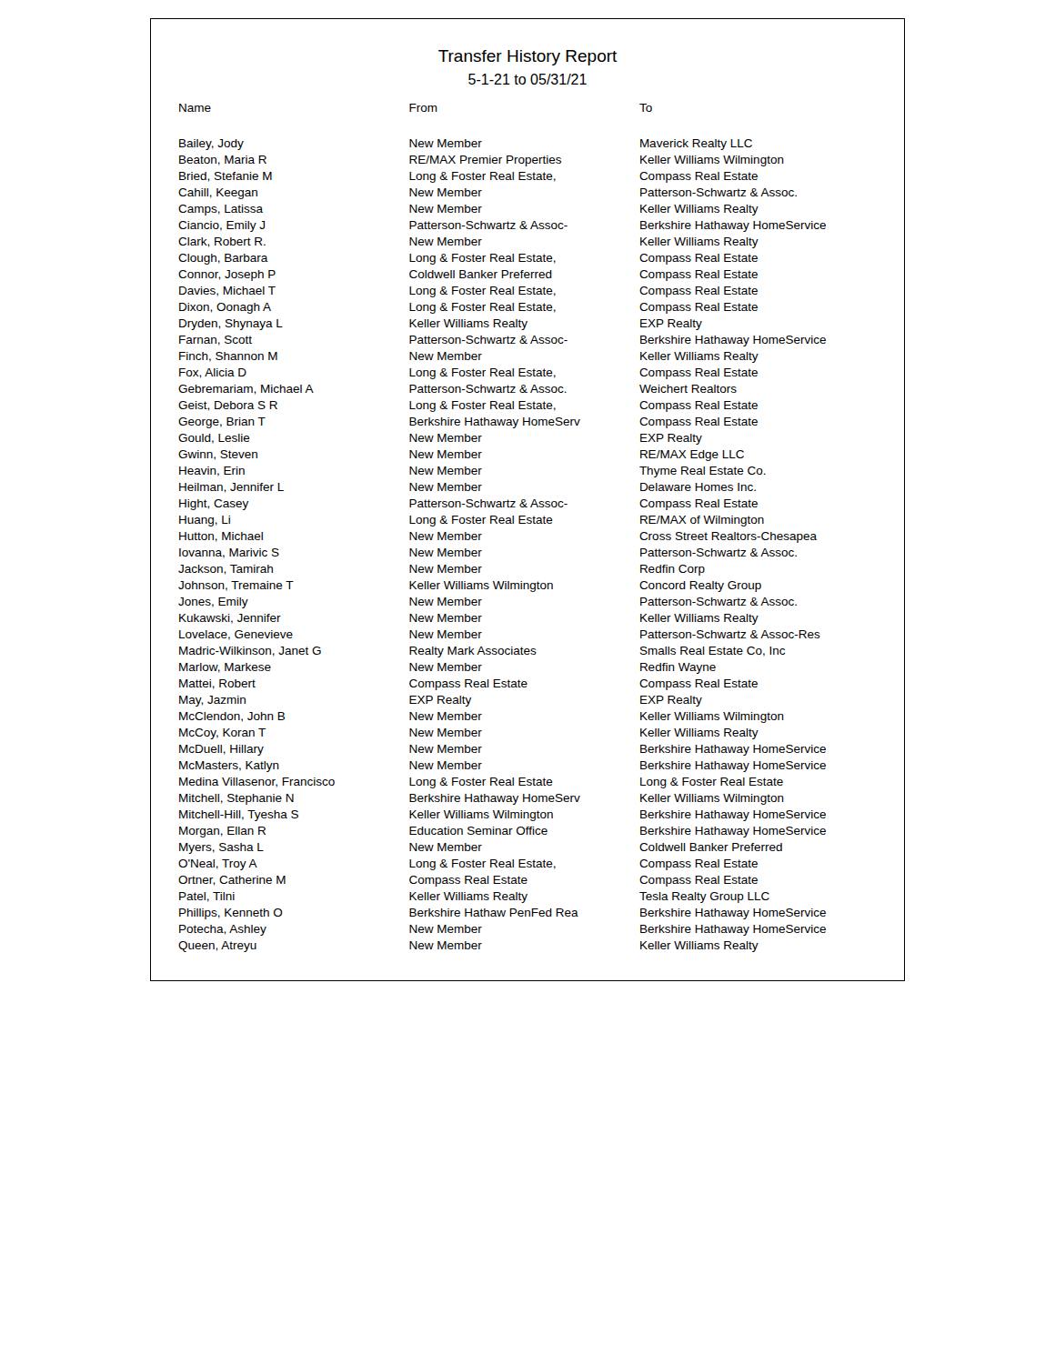Transfer History Report
5-1-21 to 05/31/21
| Name | From | To |
| --- | --- | --- |
| Bailey, Jody | New Member | Maverick Realty LLC |
| Beaton, Maria R | RE/MAX Premier Properties | Keller Williams Wilmington |
| Bried, Stefanie M | Long & Foster Real Estate, | Compass Real Estate |
| Cahill, Keegan | New Member | Patterson-Schwartz & Assoc. |
| Camps, Latissa | New Member | Keller Williams Realty |
| Ciancio, Emily J | Patterson-Schwartz & Assoc- | Berkshire Hathaway HomeService |
| Clark, Robert R. | New Member | Keller Williams Realty |
| Clough, Barbara | Long & Foster Real Estate, | Compass Real Estate |
| Connor, Joseph P | Coldwell Banker Preferred | Compass Real Estate |
| Davies, Michael T | Long & Foster Real Estate, | Compass Real Estate |
| Dixon, Oonagh A | Long & Foster Real Estate, | Compass Real Estate |
| Dryden, Shynaya L | Keller Williams Realty | EXP Realty |
| Farnan, Scott | Patterson-Schwartz & Assoc- | Berkshire Hathaway HomeService |
| Finch, Shannon M | New Member | Keller Williams Realty |
| Fox, Alicia D | Long & Foster Real Estate, | Compass Real Estate |
| Gebremariam, Michael A | Patterson-Schwartz & Assoc. | Weichert Realtors |
| Geist, Debora S R | Long & Foster Real Estate, | Compass Real Estate |
| George, Brian T | Berkshire Hathaway HomeServ | Compass Real Estate |
| Gould, Leslie | New Member | EXP Realty |
| Gwinn, Steven | New Member | RE/MAX Edge LLC |
| Heavin, Erin | New Member | Thyme Real Estate Co. |
| Heilman, Jennifer L | New Member | Delaware Homes Inc. |
| Hight, Casey | Patterson-Schwartz & Assoc- | Compass Real Estate |
| Huang, Li | Long & Foster Real Estate | RE/MAX of Wilmington |
| Hutton, Michael | New Member | Cross Street Realtors-Chesapea |
| Iovanna, Marivic S | New Member | Patterson-Schwartz & Assoc. |
| Jackson, Tamirah | New Member | Redfin Corp |
| Johnson, Tremaine T | Keller Williams Wilmington | Concord Realty Group |
| Jones, Emily | New Member | Patterson-Schwartz & Assoc. |
| Kukawski, Jennifer | New Member | Keller Williams Realty |
| Lovelace, Genevieve | New Member | Patterson-Schwartz & Assoc-Res |
| Madric-Wilkinson, Janet G | Realty Mark Associates | Smalls Real Estate Co, Inc |
| Marlow, Markese | New Member | Redfin Wayne |
| Mattei, Robert | Compass Real Estate | Compass Real Estate |
| May, Jazmin | EXP Realty | EXP Realty |
| McClendon, John B | New Member | Keller Williams Wilmington |
| McCoy, Koran T | New Member | Keller Williams Realty |
| McDuell, Hillary | New Member | Berkshire Hathaway HomeService |
| McMasters, Katlyn | New Member | Berkshire Hathaway HomeService |
| Medina Villasenor, Francisco | Long & Foster Real Estate | Long & Foster Real Estate |
| Mitchell, Stephanie N | Berkshire Hathaway HomeServ | Keller Williams Wilmington |
| Mitchell-Hill, Tyesha S | Keller Williams Wilmington | Berkshire Hathaway HomeService |
| Morgan, Ellan R | Education Seminar Office | Berkshire Hathaway HomeService |
| Myers, Sasha L | New Member | Coldwell Banker Preferred |
| O'Neal, Troy A | Long & Foster Real Estate, | Compass Real Estate |
| Ortner, Catherine M | Compass Real Estate | Compass Real Estate |
| Patel, Tilni | Keller Williams Realty | Tesla Realty Group LLC |
| Phillips, Kenneth O | Berkshire Hathaw PenFed Rea | Berkshire Hathaway HomeService |
| Potecha, Ashley | New Member | Berkshire Hathaway HomeService |
| Queen, Atreyu | New Member | Keller Williams Realty |